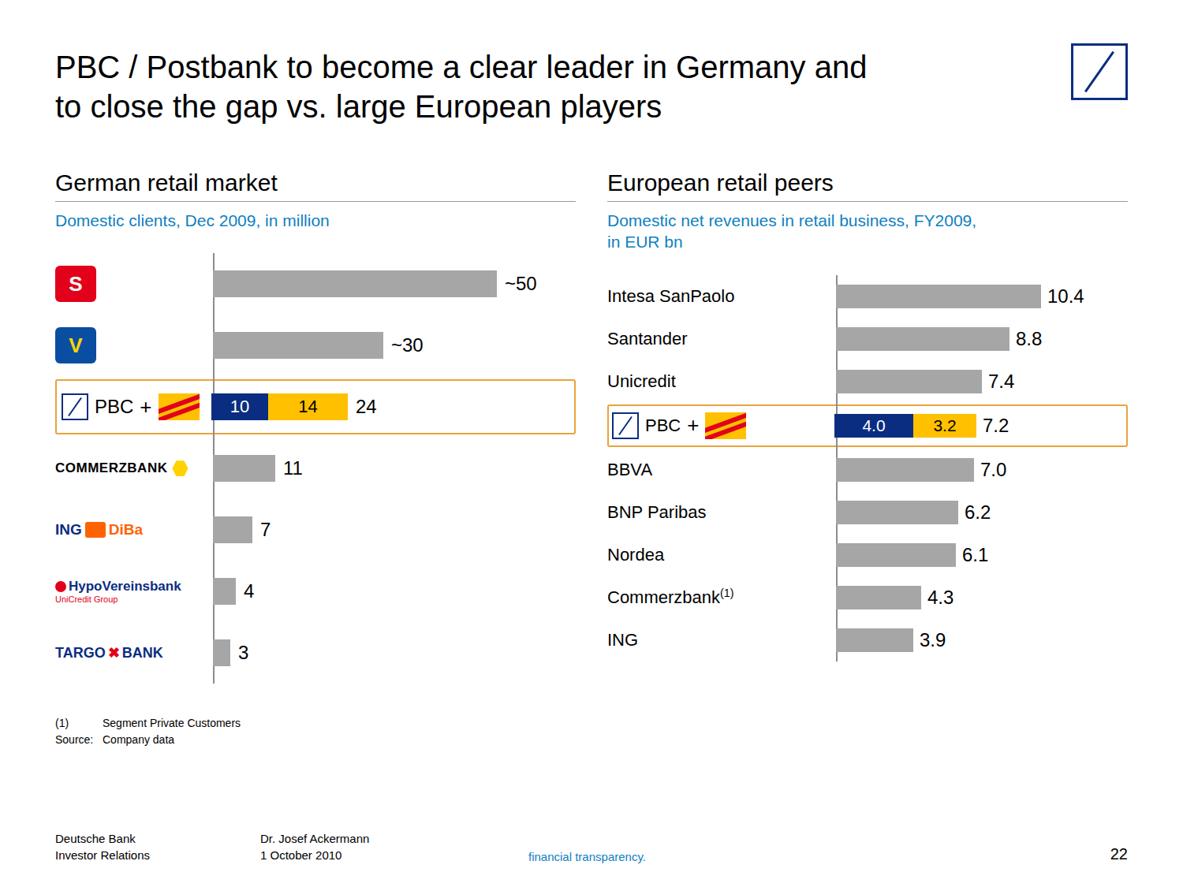PBC / Postbank to become a clear leader in Germany and
to close the gap vs. large European players
German retail market
Domestic clients, Dec 2009, in million
~50
~30
PBC +
10
14
24
COMMERZBANK
11
ING DiBa
7
HypoVereinsbank UniCredit Group
4
TARGO✖BANK
3
European retail peers
Domestic net revenues in retail business, FY2009,
in EUR bn
Intesa SanPaolo
10.4
Santander
8.8
Unicredit
7.4
PBC +
4.0
3.2
7.2
BBVA
7.0
BNP Paribas
6.2
Nordea
6.1
Commerzbank(1)
4.3
ING
3.9
(1) Segment Private Customers
Source: Company data
Deutsche Bank
Investor Relations
Dr. Josef Ackermann
1 October 2010
financial transparency.
22